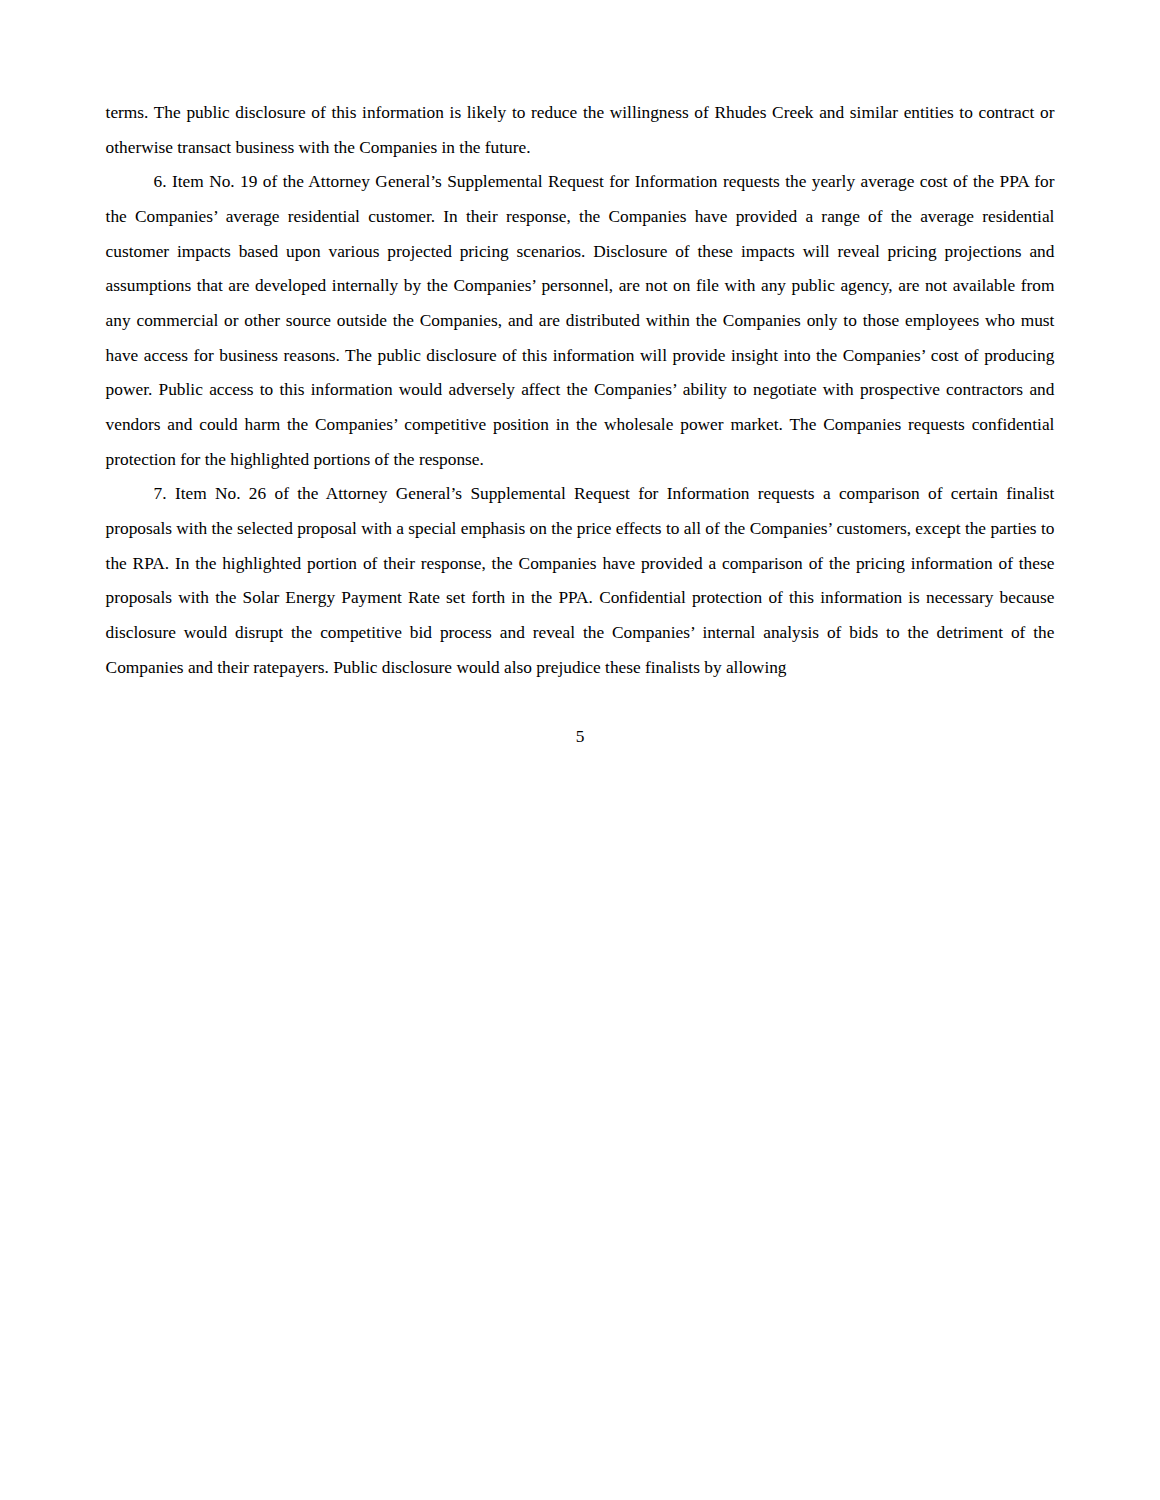terms. The public disclosure of this information is likely to reduce the willingness of Rhudes Creek and similar entities to contract or otherwise transact business with the Companies in the future.
6. Item No. 19 of the Attorney General’s Supplemental Request for Information requests the yearly average cost of the PPA for the Companies’ average residential customer. In their response, the Companies have provided a range of the average residential customer impacts based upon various projected pricing scenarios. Disclosure of these impacts will reveal pricing projections and assumptions that are developed internally by the Companies’ personnel, are not on file with any public agency, are not available from any commercial or other source outside the Companies, and are distributed within the Companies only to those employees who must have access for business reasons. The public disclosure of this information will provide insight into the Companies’ cost of producing power. Public access to this information would adversely affect the Companies’ ability to negotiate with prospective contractors and vendors and could harm the Companies’ competitive position in the wholesale power market. The Companies requests confidential protection for the highlighted portions of the response.
7. Item No. 26 of the Attorney General’s Supplemental Request for Information requests a comparison of certain finalist proposals with the selected proposal with a special emphasis on the price effects to all of the Companies’ customers, except the parties to the RPA. In the highlighted portion of their response, the Companies have provided a comparison of the pricing information of these proposals with the Solar Energy Payment Rate set forth in the PPA. Confidential protection of this information is necessary because disclosure would disrupt the competitive bid process and reveal the Companies’ internal analysis of bids to the detriment of the Companies and their ratepayers. Public disclosure would also prejudice these finalists by allowing
5